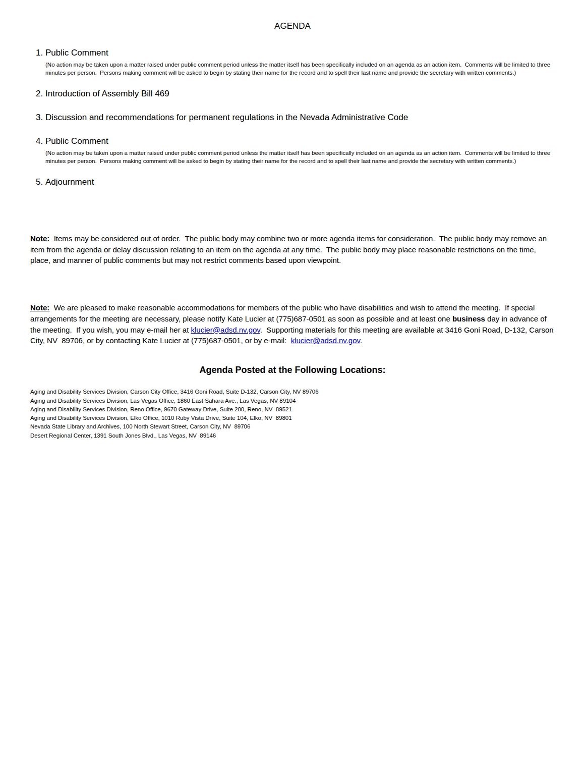AGENDA
Public Comment (No action may be taken upon a matter raised under public comment period unless the matter itself has been specifically included on an agenda as an action item. Comments will be limited to three minutes per person. Persons making comment will be asked to begin by stating their name for the record and to spell their last name and provide the secretary with written comments.)
Introduction of Assembly Bill 469
Discussion and recommendations for permanent regulations in the Nevada Administrative Code
Public Comment (No action may be taken upon a matter raised under public comment period unless the matter itself has been specifically included on an agenda as an action item. Comments will be limited to three minutes per person. Persons making comment will be asked to begin by stating their name for the record and to spell their last name and provide the secretary with written comments.)
Adjournment
Note: Items may be considered out of order. The public body may combine two or more agenda items for consideration. The public body may remove an item from the agenda or delay discussion relating to an item on the agenda at any time. The public body may place reasonable restrictions on the time, place, and manner of public comments but may not restrict comments based upon viewpoint.
Note: We are pleased to make reasonable accommodations for members of the public who have disabilities and wish to attend the meeting. If special arrangements for the meeting are necessary, please notify Kate Lucier at (775)687-0501 as soon as possible and at least one business day in advance of the meeting. If you wish, you may e-mail her at klucier@adsd.nv.gov. Supporting materials for this meeting are available at 3416 Goni Road, D-132, Carson City, NV 89706, or by contacting Kate Lucier at (775)687-0501, or by e-mail: klucier@adsd.nv.gov.
Agenda Posted at the Following Locations:
Aging and Disability Services Division, Carson City Office, 3416 Goni Road, Suite D-132, Carson City, NV 89706
Aging and Disability Services Division, Las Vegas Office, 1860 East Sahara Ave., Las Vegas, NV 89104
Aging and Disability Services Division, Reno Office, 9670 Gateway Drive, Suite 200, Reno, NV 89521
Aging and Disability Services Division, Elko Office, 1010 Ruby Vista Drive, Suite 104, Elko, NV 89801
Nevada State Library and Archives, 100 North Stewart Street, Carson City, NV 89706
Desert Regional Center, 1391 South Jones Blvd., Las Vegas, NV 89146